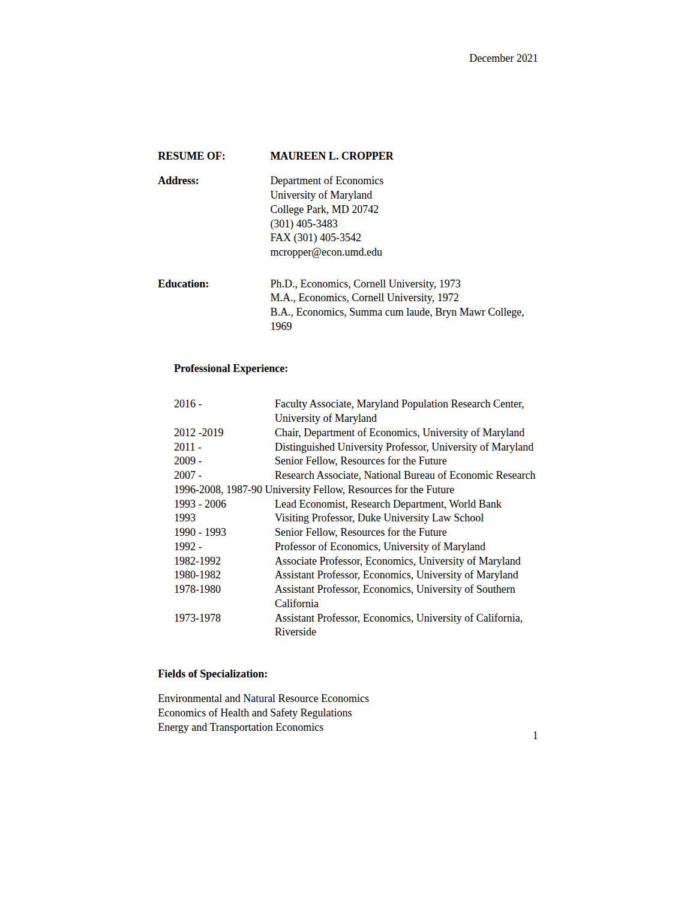December 2021
| RESUME OF: | MAUREEN L. CROPPER |
| Address: | Department of Economics University of Maryland College Park, MD 20742 (301) 405-3483 FAX (301) 405-3542 mcropper@econ.umd.edu |
| Education: | Ph.D., Economics, Cornell University, 1973 M.A., Economics, Cornell University, 1972 B.A., Economics, Summa cum laude, Bryn Mawr College, 1969 |
Professional Experience:
| 2016 - | Faculty Associate, Maryland Population Research Center, University of Maryland |
| 2012 -2019 | Chair, Department of Economics, University of Maryland |
| 2011 - | Distinguished University Professor, University of Maryland |
| 2009 - | Senior Fellow, Resources for the Future |
| 2007 - | Research Associate, National Bureau of Economic Research |
| 1996-2008, 1987-90 University Fellow, Resources for the Future |
| 1993 - 2006 | Lead Economist, Research Department, World Bank |
| 1993 | Visiting Professor, Duke University Law School |
| 1990 - 1993 | Senior Fellow, Resources for the Future |
| 1992 - | Professor of Economics, University of Maryland |
| 1982-1992 | Associate Professor, Economics, University of Maryland |
| 1980-1982 | Assistant Professor, Economics, University of Maryland |
| 1978-1980 | Assistant Professor, Economics, University of Southern California |
| 1973-1978 | Assistant Professor, Economics, University of California, Riverside |
Fields of Specialization:
Environmental and Natural Resource Economics
Economics of Health and Safety Regulations
Energy and Transportation Economics
1